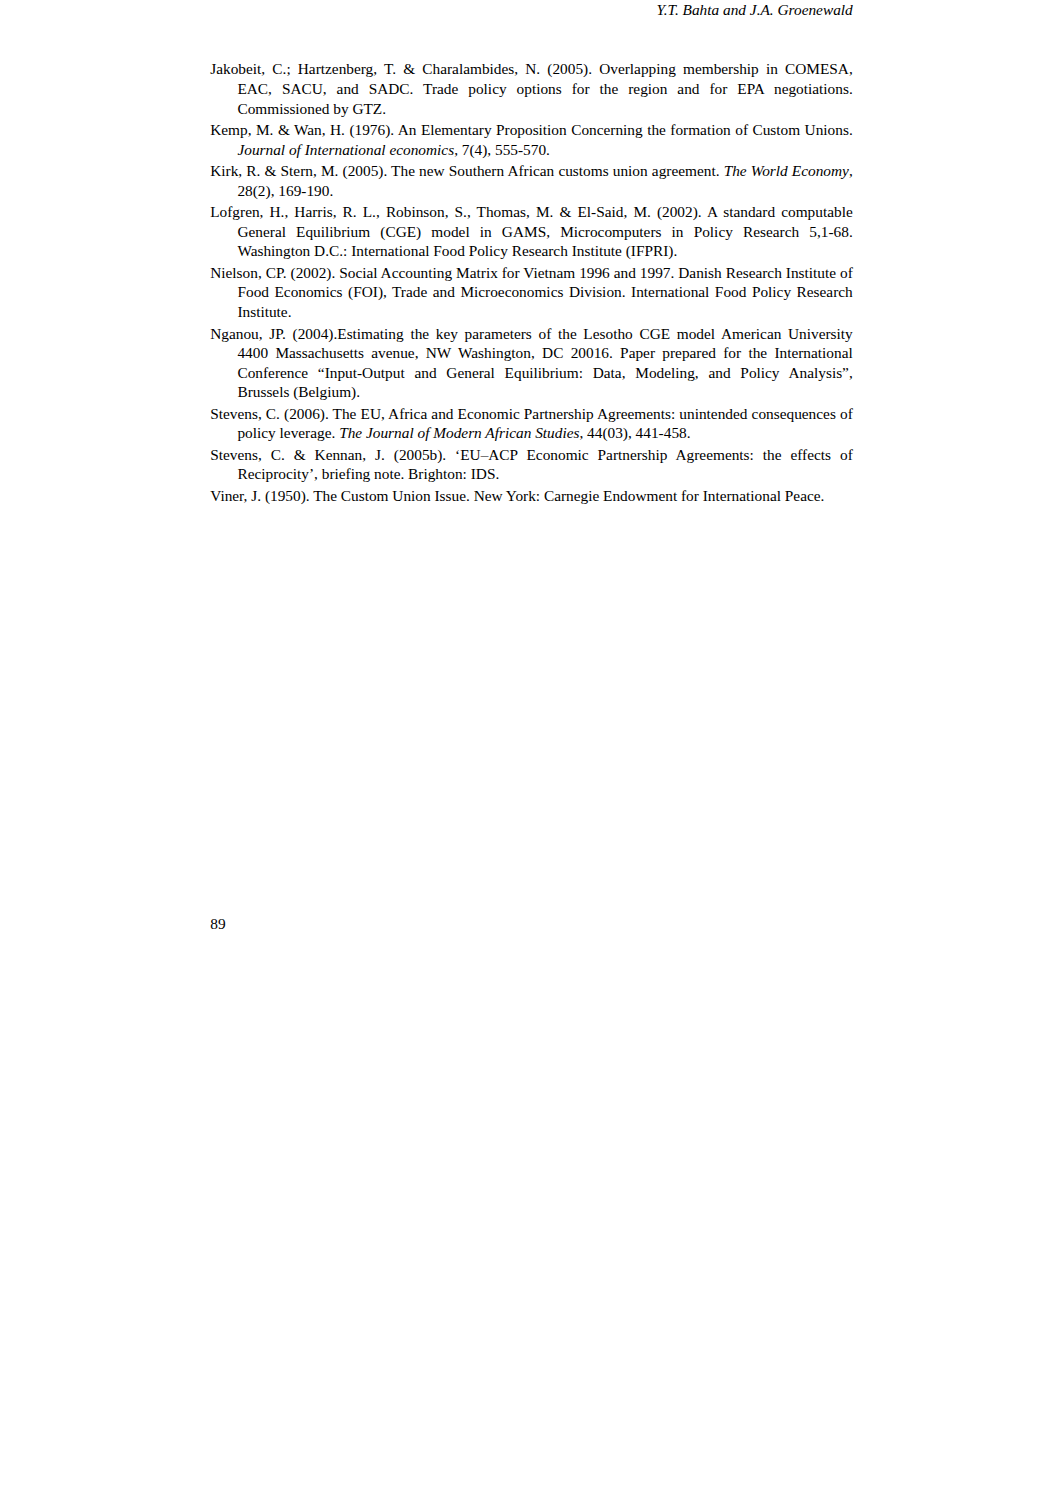Y.T. Bahta and J.A. Groenewald
Jakobeit, C.; Hartzenberg, T. & Charalambides, N. (2005). Overlapping membership in COMESA, EAC, SACU, and SADC. Trade policy options for the region and for EPA negotiations. Commissioned by GTZ.
Kemp, M. & Wan, H. (1976). An Elementary Proposition Concerning the formation of Custom Unions. Journal of International economics, 7(4), 555-570.
Kirk, R. & Stern, M. (2005). The new Southern African customs union agreement. The World Economy, 28(2), 169-190.
Lofgren, H., Harris, R. L., Robinson, S., Thomas, M. & El-Said, M. (2002). A standard computable General Equilibrium (CGE) model in GAMS, Microcomputers in Policy Research 5,1-68. Washington D.C.: International Food Policy Research Institute (IFPRI).
Nielson, CP. (2002). Social Accounting Matrix for Vietnam 1996 and 1997. Danish Research Institute of Food Economics (FOI), Trade and Microeconomics Division. International Food Policy Research Institute.
Nganou, JP. (2004).Estimating the key parameters of the Lesotho CGE model American University 4400 Massachusetts avenue, NW Washington, DC 20016. Paper prepared for the International Conference “Input-Output and General Equilibrium: Data, Modeling, and Policy Analysis”, Brussels (Belgium).
Stevens, C. (2006). The EU, Africa and Economic Partnership Agreements: unintended consequences of policy leverage. The Journal of Modern African Studies, 44(03), 441-458.
Stevens, C. & Kennan, J. (2005b). ‘EU–ACP Economic Partnership Agreements: the effects of Reciprocity’, briefing note. Brighton: IDS.
Viner, J. (1950). The Custom Union Issue. New York: Carnegie Endowment for International Peace.
89